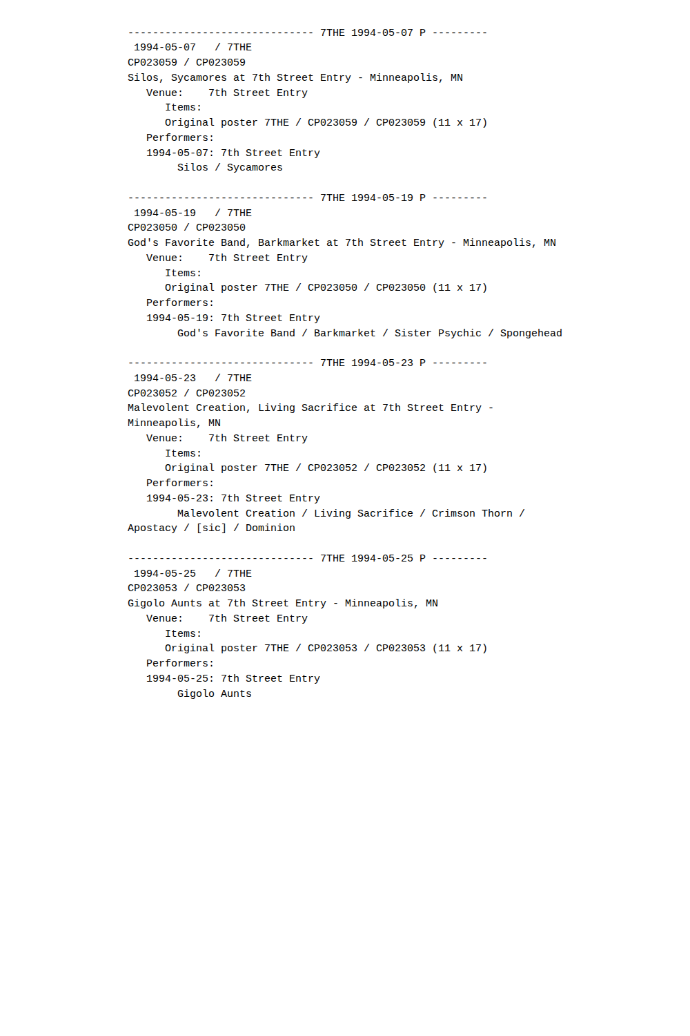------------------------------ 7THE 1994-05-07 P ---------
 1994-05-07   / 7THE 
CP023059 / CP023059
Silos, Sycamores at 7th Street Entry - Minneapolis, MN
   Venue:    7th Street Entry
      Items:
      Original poster 7THE / CP023059 / CP023059 (11 x 17)
   Performers:
   1994-05-07: 7th Street Entry
        Silos / Sycamores

------------------------------ 7THE 1994-05-19 P ---------
 1994-05-19   / 7THE 
CP023050 / CP023050
God's Favorite Band, Barkmarket at 7th Street Entry - Minneapolis, MN
   Venue:    7th Street Entry
      Items:
      Original poster 7THE / CP023050 / CP023050 (11 x 17)
   Performers:
   1994-05-19: 7th Street Entry
        God's Favorite Band / Barkmarket / Sister Psychic / Spongehead

------------------------------ 7THE 1994-05-23 P ---------
 1994-05-23   / 7THE 
CP023052 / CP023052
Malevolent Creation, Living Sacrifice at 7th Street Entry - Minneapolis, MN
   Venue:    7th Street Entry
      Items:
      Original poster 7THE / CP023052 / CP023052 (11 x 17)
   Performers:
   1994-05-23: 7th Street Entry
        Malevolent Creation / Living Sacrifice / Crimson Thorn / Apostacy / [sic] / Dominion

------------------------------ 7THE 1994-05-25 P ---------
 1994-05-25   / 7THE 
CP023053 / CP023053
Gigolo Aunts at 7th Street Entry - Minneapolis, MN
   Venue:    7th Street Entry
      Items:
      Original poster 7THE / CP023053 / CP023053 (11 x 17)
   Performers:
   1994-05-25: 7th Street Entry
        Gigolo Aunts